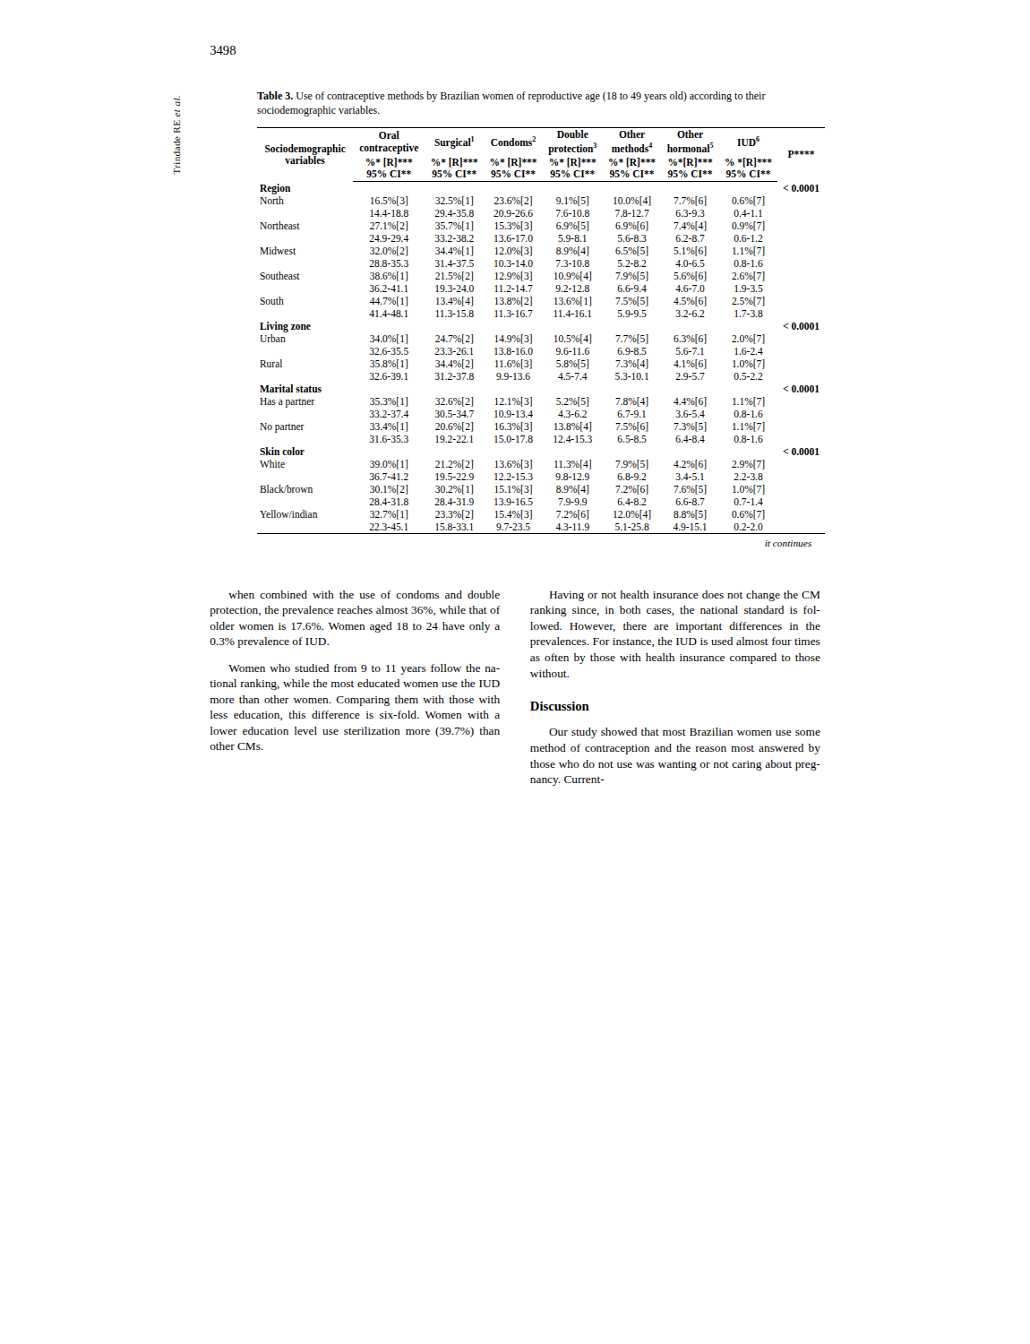3498
Trindade RE et al.
Table 3. Use of contraceptive methods by Brazilian women of reproductive age (18 to 49 years old) according to their sociodemographic variables.
| Sociodemographic variables | Oral contraceptive | Surgical 1 | Condoms 2 | Double protection 3 | Other methods 4 | Other hormonal 5 | IUD 6 | P**** |
| --- | --- | --- | --- | --- | --- | --- | --- | --- |
| %* [R]*** 95% CI** | %* [R]*** 95% CI** | %* [R]*** 95% CI** | %* [R]*** 95% CI** | %* [R]*** 95% CI** | %*[R]*** 95% CI** | % *[R]*** 95% CI** |
| Region | | | | | | | | < 0.0001 |
| North | 16.5%[3] | 32.5%[1] | 23.6%[2] | 9.1%[5] | 10.0%[4] | 7.7%[6] | 0.6%[7] | |
| | 14.4-18.8 | 29.4-35.8 | 20.9-26.6 | 7.6-10.8 | 7.8-12.7 | 6.3-9.3 | 0.4-1.1 | |
| Northeast | 27.1%[2] | 35.7%[1] | 15.3%[3] | 6.9%[5] | 6.9%[6] | 7.4%[4] | 0.9%[7] | |
| | 24.9-29.4 | 33.2-38.2 | 13.6-17.0 | 5.9-8.1 | 5.6-8.3 | 6.2-8.7 | 0.6-1.2 | |
| Midwest | 32.0%[2] | 34.4%[1] | 12.0%[3] | 8.9%[4] | 6.5%[5] | 5.1%[6] | 1.1%[7] | |
| | 28.8-35.3 | 31.4-37.5 | 10.3-14.0 | 7.3-10.8 | 5.2-8.2 | 4.0-6.5 | 0.8-1.6 | |
| Southeast | 38.6%[1] | 21.5%[2] | 12.9%[3] | 10.9%[4] | 7.9%[5] | 5.6%[6] | 2.6%[7] | |
| | 36.2-41.1 | 19.3-24.0 | 11.2-14.7 | 9.2-12.8 | 6.6-9.4 | 4.6-7.0 | 1.9-3.5 | |
| South | 44.7%[1] | 13.4%[4] | 13.8%[2] | 13.6%[1] | 7.5%[5] | 4.5%[6] | 2.5%[7] | |
| | 41.4-48.1 | 11.3-15.8 | 11.3-16.7 | 11.4-16.1 | 5.9-9.5 | 3.2-6.2 | 1.7-3.8 | |
| Living zone | | | | | | | | < 0.0001 |
| Urban | 34.0%[1] | 24.7%[2] | 14.9%[3] | 10.5%[4] | 7.7%[5] | 6.3%[6] | 2.0%[7] | |
| | 32.6-35.5 | 23.3-26.1 | 13.8-16.0 | 9.6-11.6 | 6.9-8.5 | 5.6-7.1 | 1.6-2.4 | |
| Rural | 35.8%[1] | 34.4%[2] | 11.6%[3] | 5.8%[5] | 7.3%[4] | 4.1%[6] | 1.0%[7] | |
| | 32.6-39.1 | 31.2-37.8 | 9.9-13.6 | 4.5-7.4 | 5.3-10.1 | 2.9-5.7 | 0.5-2.2 | |
| Marital status | | | | | | | | < 0.0001 |
| Has a partner | 35.3%[1] | 32.6%[2] | 12.1%[3] | 5.2%[5] | 7.8%[4] | 4.4%[6] | 1.1%[7] | |
| | 33.2-37.4 | 30.5-34.7 | 10.9-13.4 | 4.3-6.2 | 6.7-9.1 | 3.6-5.4 | 0.8-1.6 | |
| No partner | 33.4%[1] | 20.6%[2] | 16.3%[3] | 13.8%[4] | 7.5%[6] | 7.3%[5] | 1.1%[7] | |
| | 31.6-35.3 | 19.2-22.1 | 15.0-17.8 | 12.4-15.3 | 6.5-8.5 | 6.4-8.4 | 0.8-1.6 | |
| Skin color | | | | | | | | < 0.0001 |
| White | 39.0%[1] | 21.2%[2] | 13.6%[3] | 11.3%[4] | 7.9%[5] | 4.2%[6] | 2.9%[7] | |
| | 36.7-41.2 | 19.5-22.9 | 12.2-15.3 | 9.8-12.9 | 6.8-9.2 | 3.4-5.1 | 2.2-3.8 | |
| Black/brown | 30.1%[2] | 30.2%[1] | 15.1%[3] | 8.9%[4] | 7.2%[6] | 7.6%[5] | 1.0%[7] | |
| | 28.4-31.8 | 28.4-31.9 | 13.9-16.5 | 7.9-9.9 | 6.4-8.2 | 6.6-8.7 | 0.7-1.4 | |
| Yellow/indian | 32.7%[1] | 23.3%[2] | 15.4%[3] | 7.2%[6] | 12.0%[4] | 8.8%[5] | 0.6%[7] | |
| | 22.3-45.1 | 15.8-33.1 | 9.7-23.5 | 4.3-11.9 | 5.1-25.8 | 4.9-15.1 | 0.2-2.0 | |
it continues
when combined with the use of condoms and double protection, the prevalence reaches almost 36%, while that of older women is 17.6%. Women aged 18 to 24 have only a 0.3% prevalence of IUD.
Women who studied from 9 to 11 years follow the national ranking, while the most educated women use the IUD more than other women. Comparing them with those with less education, this difference is six-fold. Women with a lower education level use sterilization more (39.7%) than other CMs.
Having or not health insurance does not change the CM ranking since, in both cases, the national standard is followed. However, there are important differences in the prevalences. For instance, the IUD is used almost four times as often by those with health insurance compared to those without.
Discussion
Our study showed that most Brazilian women use some method of contraception and the reason most answered by those who do not use was wanting or not caring about pregnancy. Current-